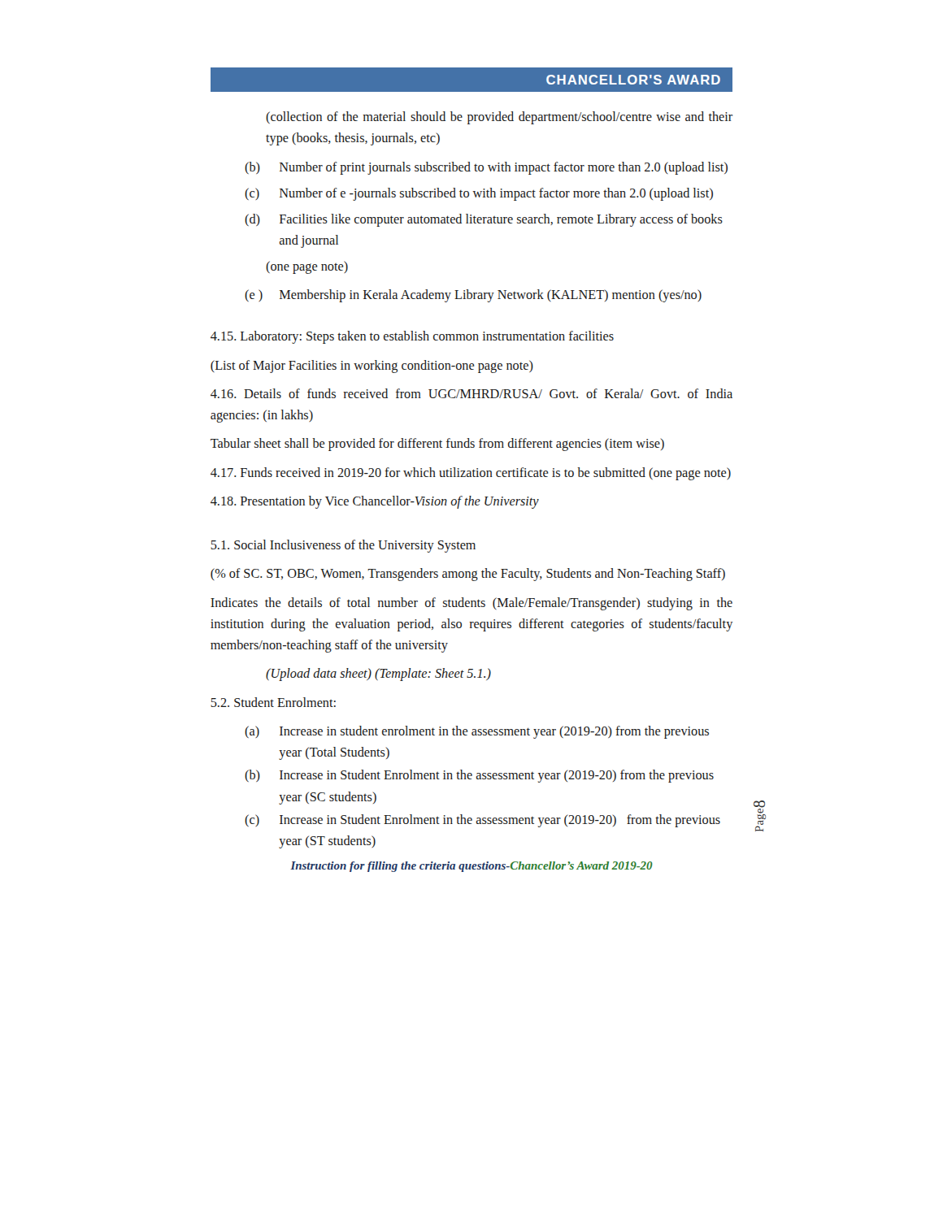Chancellor's Award
(collection of the material should be provided department/school/centre wise and their type (books, thesis, journals, etc)
(b) Number of print journals subscribed to with impact factor more than 2.0 (upload list)
(c) Number of e -journals subscribed to with impact factor more than 2.0 (upload list)
(d) Facilities like computer automated literature search, remote Library access of books and journal
(one page note)
(e ) Membership in Kerala Academy Library Network (KALNET) mention (yes/no)
4.15. Laboratory: Steps taken to establish common instrumentation facilities
(List of Major Facilities in working condition-one page note)
4.16. Details of funds received from UGC/MHRD/RUSA/ Govt. of Kerala/ Govt. of India agencies: (in lakhs)
Tabular sheet shall be provided for different funds from different agencies (item wise)
4.17. Funds received in 2019-20 for which utilization certificate is to be submitted (one page note)
4.18. Presentation by Vice Chancellor-Vision of the University
5.1. Social Inclusiveness of the University System
(% of SC. ST, OBC, Women, Transgenders among the Faculty, Students and Non-Teaching Staff)
Indicates the details of total number of students (Male/Female/Transgender) studying in the institution during the evaluation period, also requires different categories of students/faculty members/non-teaching staff of the university
(Upload data sheet) (Template: Sheet 5.1.)
5.2. Student Enrolment:
(a) Increase in student enrolment in the assessment year (2019-20) from the previous year (Total Students)
(b) Increase in Student Enrolment in the assessment year (2019-20) from the previous year (SC students)
(c) Increase in Student Enrolment in the assessment year (2019-20) from the previous year (ST students)
Page8
Instruction for filling the criteria questions-Chancellor’s Award 2019-20